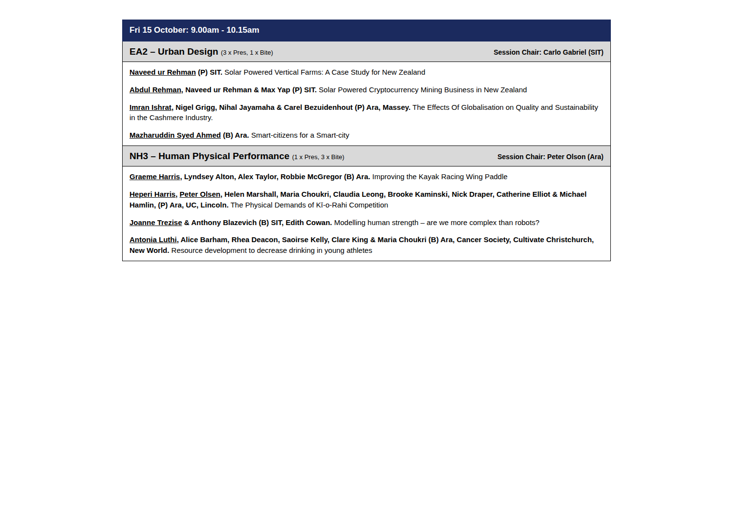| Fri 15 October: 9.00am - 10.15am |
| EA2 – Urban Design (3 x Pres, 1 x Bite) Session Chair: Carlo Gabriel (SIT) |
| Naveed ur Rehman (P) SIT. Solar Powered Vertical Farms: A Case Study for New Zealand Abdul Rehman , Naveed ur Rehman & Max Yap (P) SIT. Solar Powered Cryptocurrency Mining Business in New Zealand Imran Ishrat , Nigel Grigg, Nihal Jayamaha & Carel Bezuidenhout (P) Ara, Massey. The Effects Of Globalisation on Quality and Sustainability in the Cashmere Industry. Mazharuddin Syed Ahmed (B) Ara. Smart-citizens for a Smart-city |
| NH3 – Human Physical Performance (1 x Pres, 3 x Bite) Session Chair: Peter Olson (Ara) |
| Graeme Harris , Lyndsey Alton, Alex Taylor, Robbie McGregor (B) Ara. Improving the Kayak Racing Wing Paddle Heperi Harris , Peter Olsen , Helen Marshall, Maria Choukri, Claudia Leong, Brooke Kaminski, Nick Draper, Catherine Elliot & Michael Hamlin, (P) Ara, UC, Lincoln. The Physical Demands of Kī-o-Rahi Competition Joanne Trezise & Anthony Blazevich (B) SIT, Edith Cowan. Modelling human strength – are we more complex than robots? Antonia Luthi , Alice Barham, Rhea Deacon, Saoirse Kelly, Clare King & Maria Choukri (B) Ara, Cancer Society, Cultivate Christchurch, New World. Resource development to decrease drinking in young athletes |